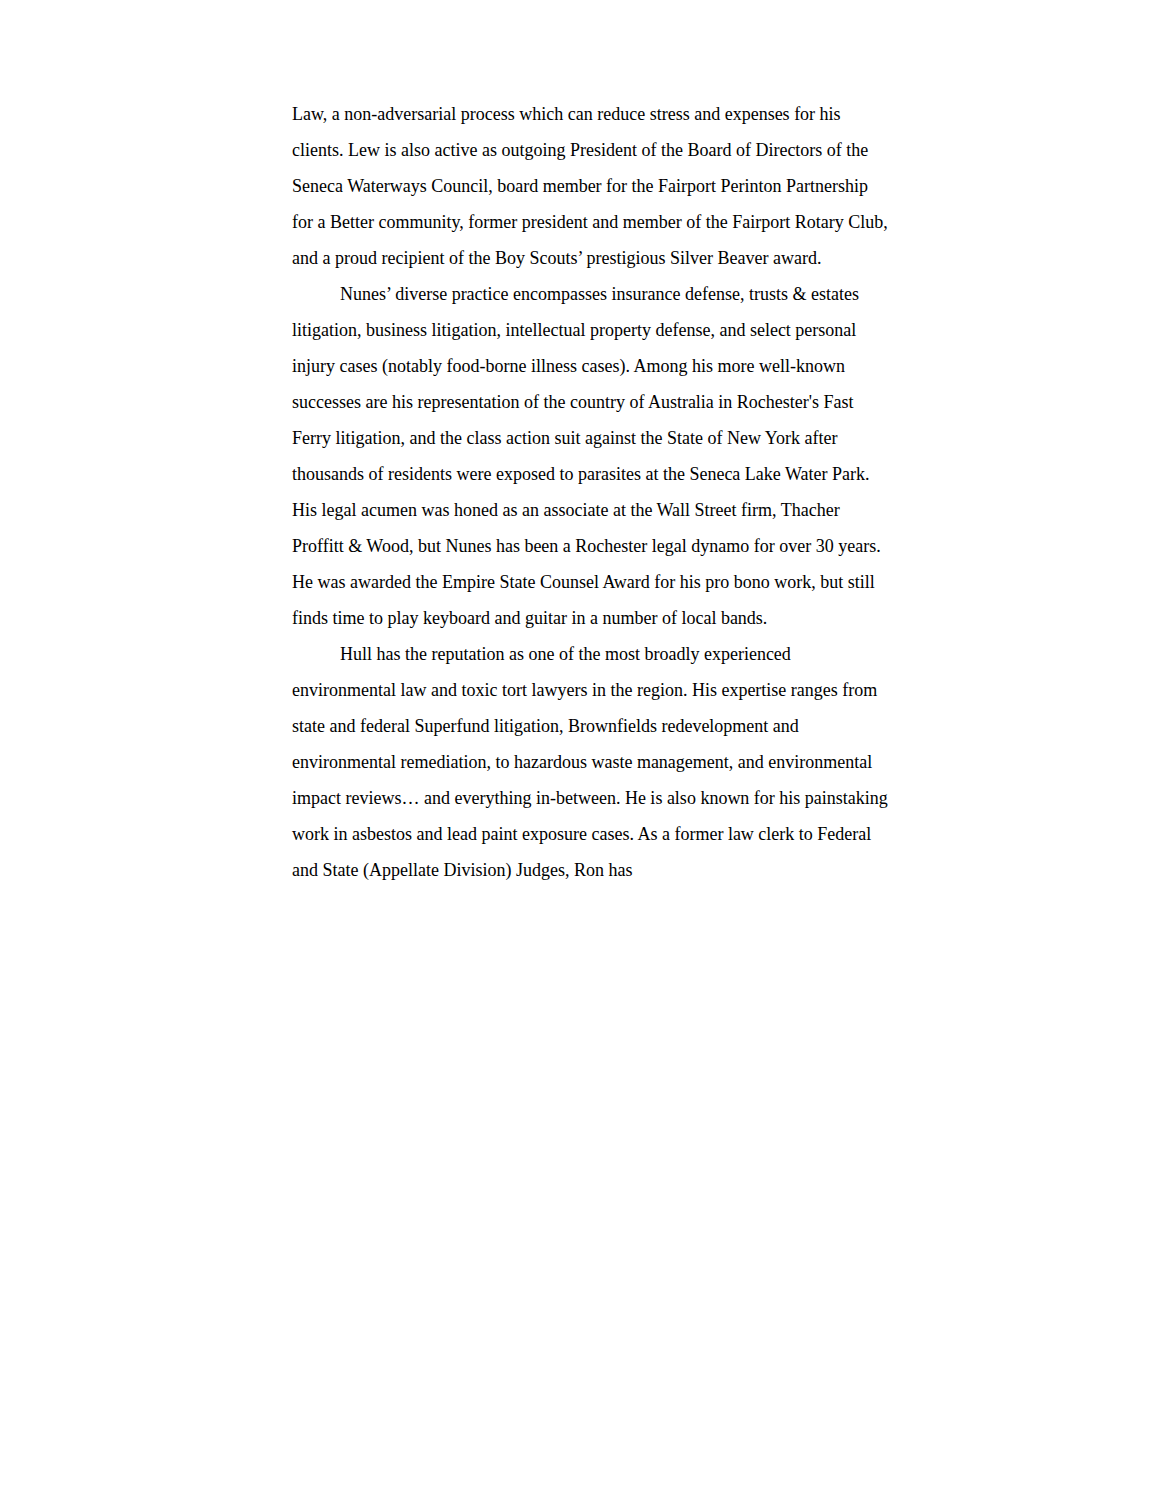Law, a non-adversarial process which can reduce stress and expenses for his clients. Lew is also active as outgoing President of the Board of Directors of the Seneca Waterways Council, board member for the Fairport Perinton Partnership for a Better community, former president and member of the Fairport Rotary Club, and a proud recipient of the Boy Scouts’ prestigious Silver Beaver award.
Nunes’ diverse practice encompasses insurance defense, trusts & estates litigation, business litigation, intellectual property defense, and select personal injury cases (notably food-borne illness cases). Among his more well-known successes are his representation of the country of Australia in Rochester's Fast Ferry litigation, and the class action suit against the State of New York after thousands of residents were exposed to parasites at the Seneca Lake Water Park. His legal acumen was honed as an associate at the Wall Street firm, Thacher Proffitt & Wood, but Nunes has been a Rochester legal dynamo for over 30 years. He was awarded the Empire State Counsel Award for his pro bono work, but still finds time to play keyboard and guitar in a number of local bands.
Hull has the reputation as one of the most broadly experienced environmental law and toxic tort lawyers in the region. His expertise ranges from state and federal Superfund litigation, Brownfields redevelopment and environmental remediation, to hazardous waste management, and environmental impact reviews… and everything in-between. He is also known for his painstaking work in asbestos and lead paint exposure cases. As a former law clerk to Federal and State (Appellate Division) Judges, Ron has